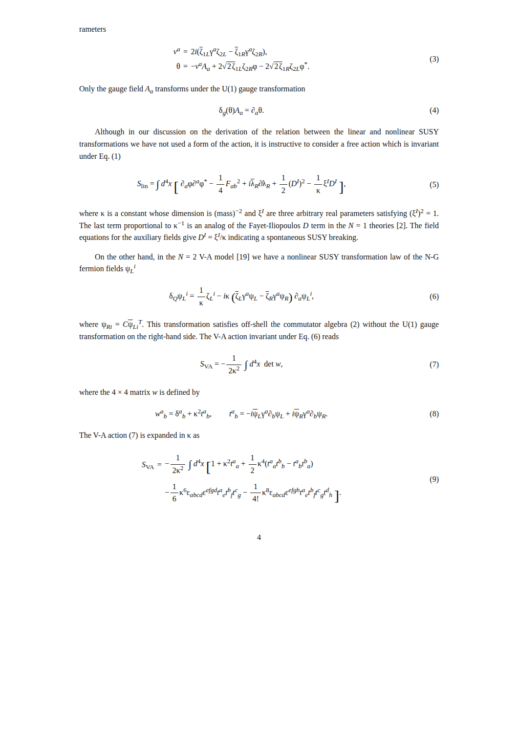rameters
| v a | = | 2 i ( ζ 1 L γ a ζ 2 L − ζ 1 R γ a ζ 2 R ), |
| θ | = | − v a A a + 2 √ 2 ζ 1 L ζ 2 R φ − 2 √ 2 ζ 1 R ζ 2 L φ * . |
(3)
Only the gauge field Aa transforms under the U(1) gauge transformation
δg(θ)Aa = ∂aθ.
(4)
Although in our discussion on the derivation of the relation between the linear and nonlinear SUSY transformations we have not used a form of the action, it is instructive to consider a free action which is invariant under Eq. (1)
Slin = ∫ d4x [ ∂aφ∂aφ* − 14 Fab2 + iλR∂̸λR + 12(DI)2 − 1 κξIDI ],
(5)
where κ is a constant whose dimension is (mass)−2 and ξI are three arbitrary real parameters satisfying (ξI)2 = 1. The last term proportional to κ−1 is an analog of the Fayet-Iliopoulos D term in the N = 1 theories [2]. The field equations for the auxiliary fields give DI = ξI/κ indicating a spontaneous SUSY breaking.
On the other hand, in the N = 2 V-A model [19] we have a nonlinear SUSY transformation law of the N-G fermion fields ψLi
δQψLi = 1 κζLi − iκ (ζLγaψL − ζRγaψR) ∂aψLi,
(6)
where ψRi = CψLiT. This transformation satisfies off-shell the commutator algebra (2) without the U(1) gauge transformation on the right-hand side. The V-A action invariant under Eq. (6) reads
SVA = −12κ2 ∫ d4x det w,
(7)
where the 4 × 4 matrix w is defined by
wab = δab + κ2tab, tab = −iψLγa∂bψL + iψRγa∂bψR.
(8)
The V-A action (7) is expanded in κ as
| S VA | = | − 1 2κ 2 ∫ d 4 x [ 1 + κ 2 t a a + 1 2 κ 4 ( t a a t b b − t a b t b a ) |
| | | − 1 6 κ 6 ε abcd ε efgd t a e t b f t c g − 1 4! κ 8 ε abcd ε efgh t a e t b f t c g t d h ] . |
(9)
4